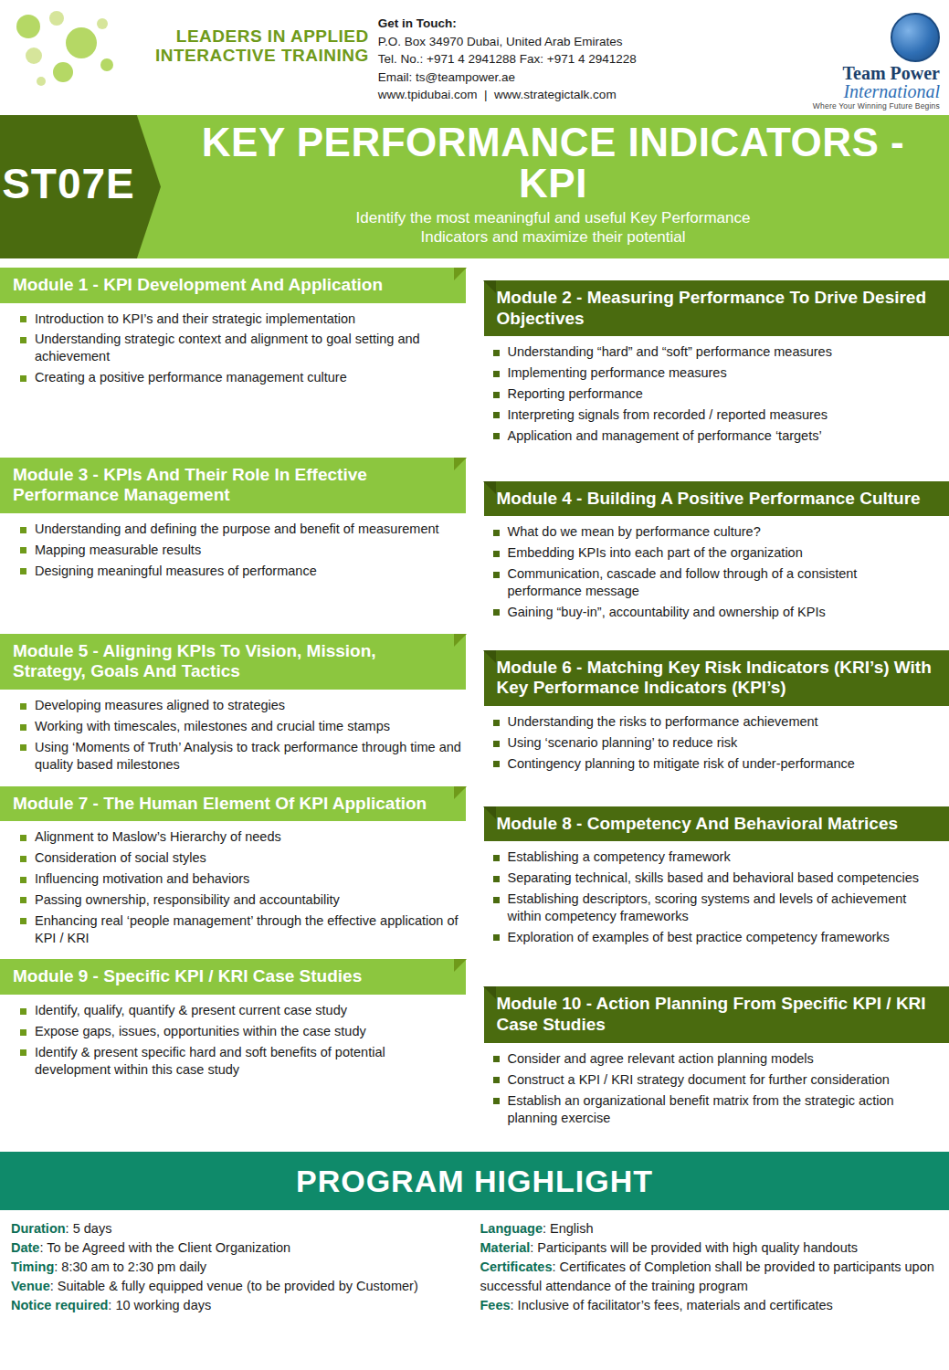Leaders in Applied
Interactive Training
Get in Touch:
P.O. Box 34970 Dubai, United Arab Emirates
Tel. No.: +971 4 2941288 Fax: +971 4 2941228
Email: ts@teampower.ae
www.tpidubai.com | www.strategictalk.com
Team Power International Where Your Winning Future Begins
ST07E
Key Performance Indicators - KPI
Identify the most meaningful and useful Key Performance
Indicators and maximize their potential
Module 1 - KPI Development And Application
Introduction to KPI’s and their strategic implementation
Understanding strategic context and alignment to goal setting and achievement
Creating a positive performance management culture
Module 2 - Measuring Performance To Drive Desired Objectives
Understanding “hard” and “soft” performance measures
Implementing performance measures
Reporting performance
Interpreting signals from recorded / reported measures
Application and management of performance ‘targets’
Module 3 - KPIs And Their Role In Effective Performance Management
Understanding and defining the purpose and benefit of measurement
Mapping measurable results
Designing meaningful measures of performance
Module 4 - Building A Positive Performance Culture
What do we mean by performance culture?
Embedding KPIs into each part of the organization
Communication, cascade and follow through of a consistent performance message
Gaining “buy-in”, accountability and ownership of KPIs
Module 5 - Aligning KPIs To Vision, Mission, Strategy, Goals And Tactics
Developing measures aligned to strategies
Working with timescales, milestones and crucial time stamps
Using ‘Moments of Truth’ Analysis to track performance through time and quality based milestones
Module 6 - Matching Key Risk Indicators (KRI’s) With Key Performance Indicators (KPI’s)
Understanding the risks to performance achievement
Using ‘scenario planning’ to reduce risk
Contingency planning to mitigate risk of under-performance
Module 7 - The Human Element Of KPI Application
Alignment to Maslow’s Hierarchy of needs
Consideration of social styles
Influencing motivation and behaviors
Passing ownership, responsibility and accountability
Enhancing real ‘people management’ through the effective application of KPI / KRI
Module 8 - Competency And Behavioral Matrices
Establishing a competency framework
Separating technical, skills based and behavioral based competencies
Establishing descriptors, scoring systems and levels of achievement within competency frameworks
Exploration of examples of best practice competency frameworks
Module 9 - Specific KPI / KRI Case Studies
Identify, qualify, quantify & present current case study
Expose gaps, issues, opportunities within the case study
Identify & present specific hard and soft benefits of potential development within this case study
Module 10 - Action Planning From Specific KPI / KRI Case Studies
Consider and agree relevant action planning models
Construct a KPI / KRI strategy document for further consideration
Establish an organizational benefit matrix from the strategic action planning exercise
Program Highlight
Duration: 5 days
Date: To be Agreed with the Client Organization
Timing: 8:30 am to 2:30 pm daily
Venue: Suitable & fully equipped venue (to be provided by Customer)
Notice required: 10 working days
Language: English
Material: Participants will be provided with high quality handouts
Certificates: Certificates of Completion shall be provided to participants upon successful attendance of the training program
Fees: Inclusive of facilitator’s fees, materials and certificates